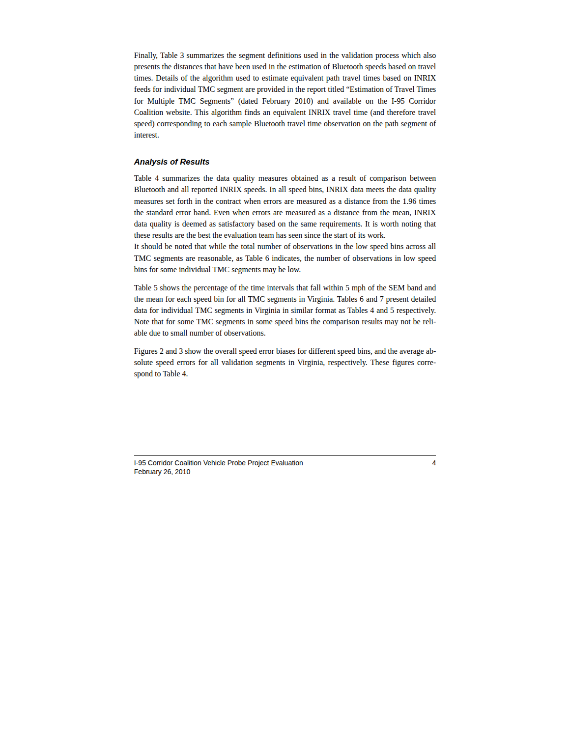Finally, Table 3 summarizes the segment definitions used in the validation process which also presents the distances that have been used in the estimation of Bluetooth speeds based on travel times. Details of the algorithm used to estimate equivalent path travel times based on INRIX feeds for individual TMC segment are provided in the report titled “Estimation of Travel Times for Multiple TMC Segments” (dated February 2010) and available on the I-95 Corridor Coalition website. This algorithm finds an equivalent INRIX travel time (and therefore travel speed) corresponding to each sample Bluetooth travel time observation on the path segment of interest.
Analysis of Results
Table 4 summarizes the data quality measures obtained as a result of comparison between Bluetooth and all reported INRIX speeds. In all speed bins, INRIX data meets the data quality measures set forth in the contract when errors are measured as a distance from the 1.96 times the standard error band. Even when errors are measured as a distance from the mean, INRIX data quality is deemed as satisfactory based on the same requirements. It is worth noting that these results are the best the evaluation team has seen since the start of its work.
It should be noted that while the total number of observations in the low speed bins across all TMC segments are reasonable, as Table 6 indicates, the number of observations in low speed bins for some individual TMC segments may be low.
Table 5 shows the percentage of the time intervals that fall within 5 mph of the SEM band and the mean for each speed bin for all TMC segments in Virginia. Tables 6 and 7 present detailed data for individual TMC segments in Virginia in similar format as Tables 4 and 5 respectively. Note that for some TMC segments in some speed bins the comparison results may not be reliable due to small number of observations.
Figures 2 and 3 show the overall speed error biases for different speed bins, and the average absolute speed errors for all validation segments in Virginia, respectively. These figures correspond to Table 4.
I-95 Corridor Coalition Vehicle Probe Project Evaluation
February 26, 2010
4